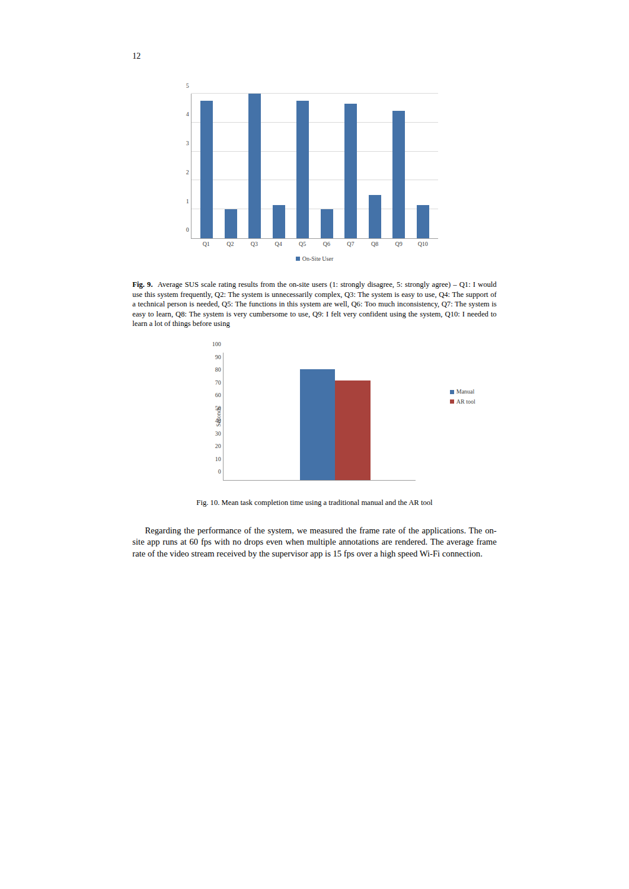12
5
4
3
2
1
0
Q1 Q2 Q3 Q4 Q5 Q6 Q7 Q8 Q9 Q10
On-Site User
Fig. 9. Average SUS scale rating results from the on-site users (1: strongly disagree, 5: strongly agree) – Q1: I would use this system frequently, Q2: The system is unnecessarily complex, Q3: The system is easy to use, Q4: The support of a technical person is needed, Q5: The functions in this system are well, Q6: Too much inconsistency, Q7: The system is easy to learn, Q8: The system is very cumbersome to use, Q9: I felt very confident using the system, Q10: I needed to learn a lot of things before using
Seconds
100
90
80
70
60
50
40
30
20
10
0
Manual
AR tool
Fig. 10. Mean task completion time using a traditional manual and the AR tool
Regarding the performance of the system, we measured the frame rate of the applications. The on-site app runs at 60 fps with no drops even when multiple annotations are rendered. The average frame rate of the video stream received by the supervisor app is 15 fps over a high speed Wi-Fi connection.